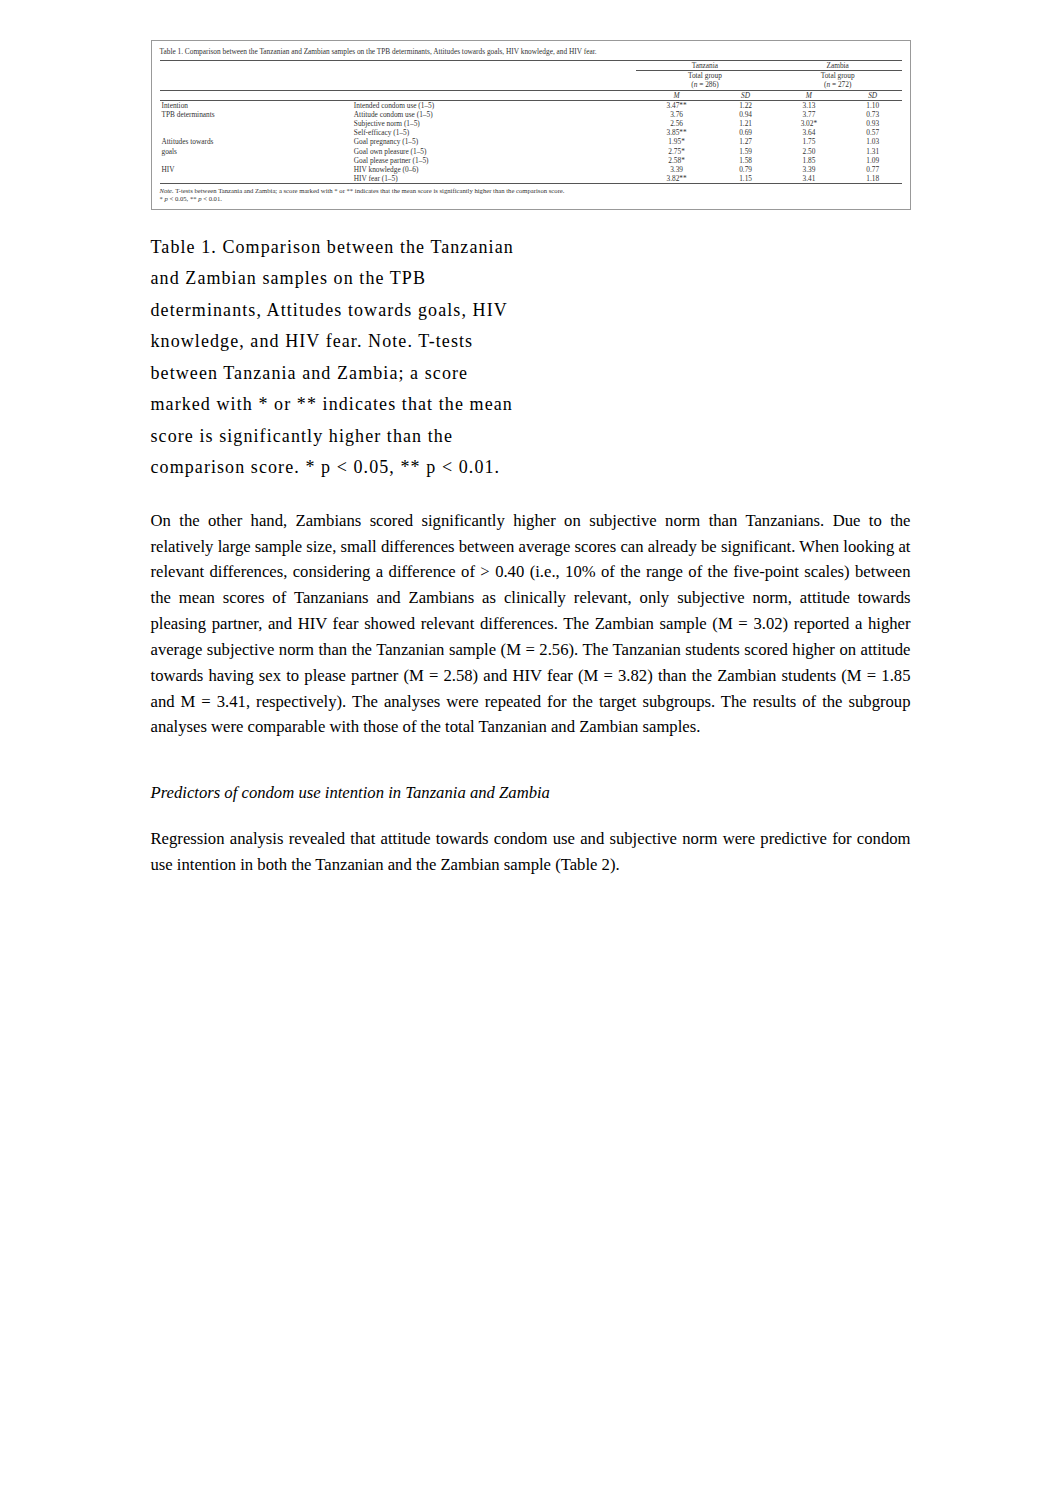Table 1. Comparison between the Tanzanian and Zambian samples on the TPB determinants, Attitudes towards goals, HIV knowledge, and HIV fear.
| | | Tanzania | Zambia |
| --- | --- | --- | --- |
| | | Total group | Total group |
| | | ( n = 286) | ( n = 272) |
| | | M | SD | M | SD |
| Intention | Intended condom use (1–5) | 3.47** | 1.22 | 3.13 | 1.10 |
| TPB determinants | Attitude condom use (1–5) | 3.76 | 0.94 | 3.77 | 0.73 |
| | Subjective norm (1–5) | 2.56 | 1.21 | 3.02* | 0.93 |
| | Self-efficacy (1–5) | 3.85** | 0.69 | 3.64 | 0.57 |
| Attitudes towards | Goal pregnancy (1–5) | 1.95* | 1.27 | 1.75 | 1.03 |
| goals | Goal own pleasure (1–5) | 2.75* | 1.59 | 2.50 | 1.31 |
| | Goal please partner (1–5) | 2.58* | 1.58 | 1.85 | 1.09 |
| HIV | HIV knowledge (0–6) | 3.39 | 0.79 | 3.39 | 0.77 |
| | HIV fear (1–5) | 3.82** | 1.15 | 3.41 | 1.18 |
Note. T-tests between Tanzania and Zambia; a score marked with * or ** indicates that the mean score is significantly higher than the comparison score.
* p < 0.05, ** p < 0.01.
Table 1. Comparison between the Tanzanian and Zambian samples on the TPB determinants, Attitudes towards goals, HIV knowledge, and HIV fear. Note. T-tests between Tanzania and Zambia; a score marked with * or ** indicates that the mean score is significantly higher than the comparison score. * p < 0.05, ** p < 0.01.
On the other hand, Zambians scored significantly higher on subjective norm than Tanzanians. Due to the relatively large sample size, small differences between average scores can already be significant. When looking at relevant differences, considering a difference of > 0.40 (i.e., 10% of the range of the five-point scales) between the mean scores of Tanzanians and Zambians as clinically relevant, only subjective norm, attitude towards pleasing partner, and HIV fear showed relevant differences. The Zambian sample (M = 3.02) reported a higher average subjective norm than the Tanzanian sample (M = 2.56). The Tanzanian students scored higher on attitude towards having sex to please partner (M = 2.58) and HIV fear (M = 3.82) than the Zambian students (M = 1.85 and M = 3.41, respectively). The analyses were repeated for the target subgroups. The results of the subgroup analyses were comparable with those of the total Tanzanian and Zambian samples.
Predictors of condom use intention in Tanzania and Zambia
Regression analysis revealed that attitude towards condom use and subjective norm were predictive for condom use intention in both the Tanzanian and the Zambian sample (Table 2).